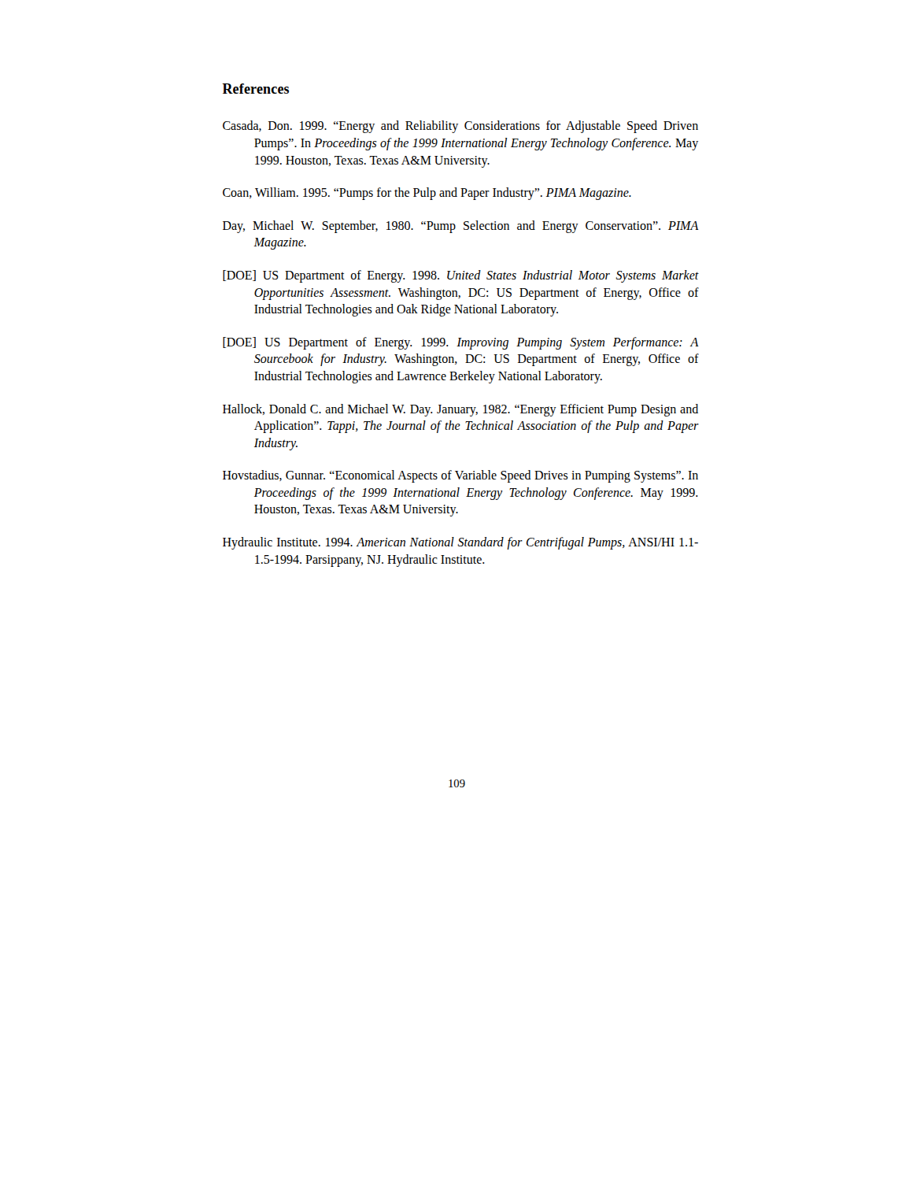References
Casada, Don. 1999. “Energy and Reliability Considerations for Adjustable Speed Driven Pumps”. In Proceedings of the 1999 International Energy Technology Conference. May 1999. Houston, Texas. Texas A&M University.
Coan, William. 1995. “Pumps for the Pulp and Paper Industry”. PIMA Magazine.
Day, Michael W. September, 1980. “Pump Selection and Energy Conservation”. PIMA Magazine.
[DOE] US Department of Energy. 1998. United States Industrial Motor Systems Market Opportunities Assessment. Washington, DC: US Department of Energy, Office of Industrial Technologies and Oak Ridge National Laboratory.
[DOE] US Department of Energy. 1999. Improving Pumping System Performance: A Sourcebook for Industry. Washington, DC: US Department of Energy, Office of Industrial Technologies and Lawrence Berkeley National Laboratory.
Hallock, Donald C. and Michael W. Day. January, 1982. “Energy Efficient Pump Design and Application”. Tappi, The Journal of the Technical Association of the Pulp and Paper Industry.
Hovstadius, Gunnar. “Economical Aspects of Variable Speed Drives in Pumping Systems”. In Proceedings of the 1999 International Energy Technology Conference. May 1999. Houston, Texas. Texas A&M University.
Hydraulic Institute. 1994. American National Standard for Centrifugal Pumps, ANSI/HI 1.1-1.5-1994. Parsippany, NJ. Hydraulic Institute.
109